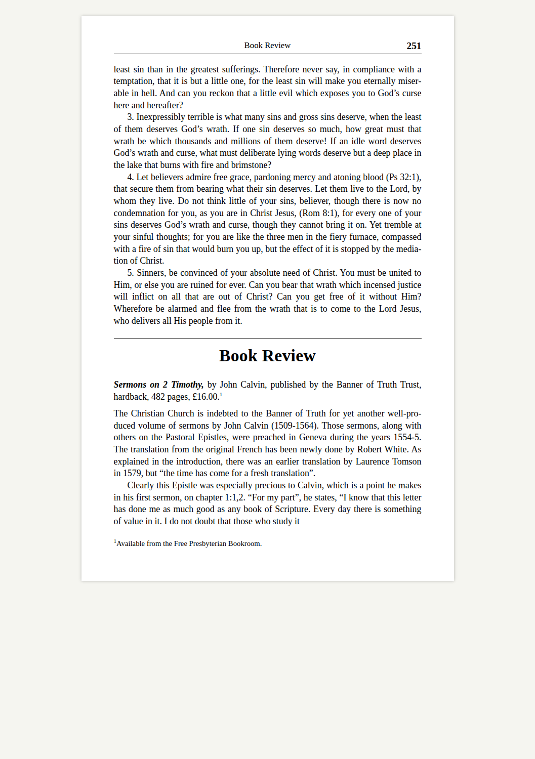Book Review 251
least sin than in the greatest sufferings. Therefore never say, in compliance with a temptation, that it is but a little one, for the least sin will make you eternally miserable in hell. And can you reckon that a little evil which exposes you to God’s curse here and hereafter?
3. Inexpressibly terrible is what many sins and gross sins deserve, when the least of them deserves God’s wrath. If one sin deserves so much, how great must that wrath be which thousands and millions of them deserve! If an idle word deserves God’s wrath and curse, what must deliberate lying words deserve but a deep place in the lake that burns with fire and brimstone?
4. Let believers admire free grace, pardoning mercy and atoning blood (Ps 32:1), that secure them from bearing what their sin deserves. Let them live to the Lord, by whom they live. Do not think little of your sins, believer, though there is now no condemnation for you, as you are in Christ Jesus, (Rom 8:1), for every one of your sins deserves God’s wrath and curse, though they cannot bring it on. Yet tremble at your sinful thoughts; for you are like the three men in the fiery furnace, compassed with a fire of sin that would burn you up, but the effect of it is stopped by the mediation of Christ.
5. Sinners, be convinced of your absolute need of Christ. You must be united to Him, or else you are ruined for ever. Can you bear that wrath which incensed justice will inflict on all that are out of Christ? Can you get free of it without Him? Wherefore be alarmed and flee from the wrath that is to come to the Lord Jesus, who delivers all His people from it.
Book Review
Sermons on 2 Timothy, by John Calvin, published by the Banner of Truth Trust, hardback, 482 pages, £16.00.1
The Christian Church is indebted to the Banner of Truth for yet another well-produced volume of sermons by John Calvin (1509-1564). Those sermons, along with others on the Pastoral Epistles, were preached in Geneva during the years 1554-5. The translation from the original French has been newly done by Robert White. As explained in the introduction, there was an earlier translation by Laurence Tomson in 1579, but “the time has come for a fresh translation”.
Clearly this Epistle was especially precious to Calvin, which is a point he makes in his first sermon, on chapter 1:1,2. “For my part”, he states, “I know that this letter has done me as much good as any book of Scripture. Every day there is something of value in it. I do not doubt that those who study it
1Available from the Free Presbyterian Bookroom.